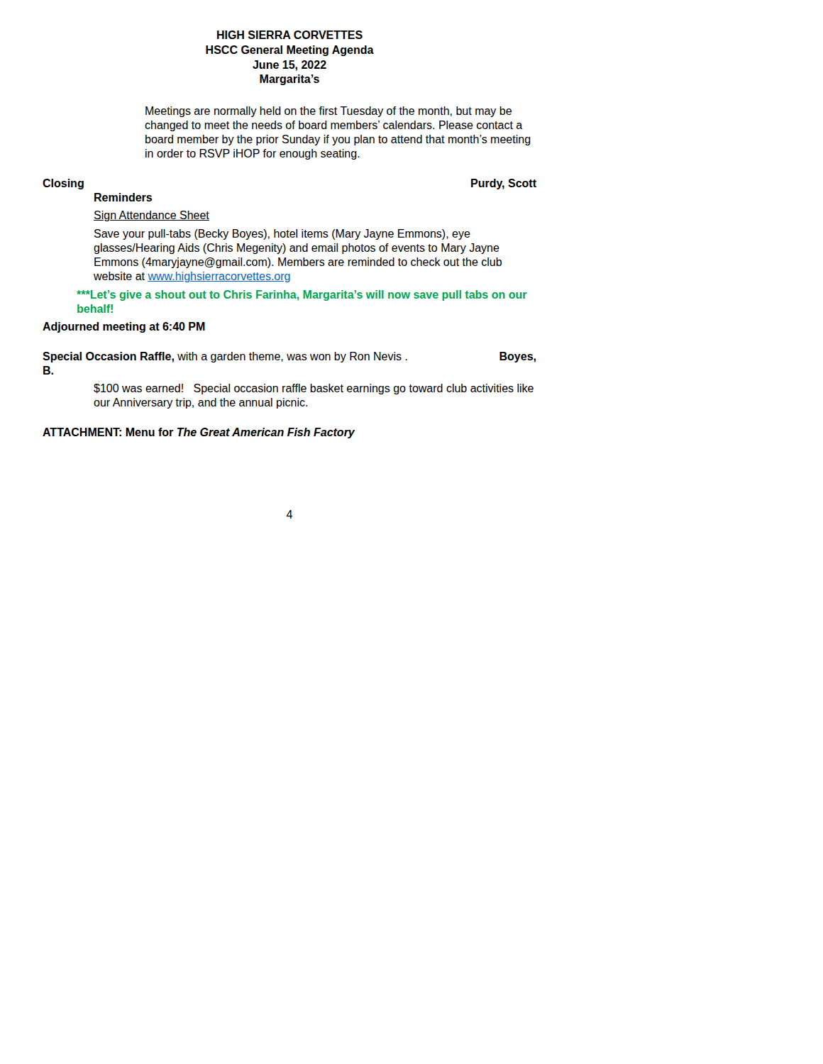HIGH SIERRA CORVETTES
HSCC General Meeting Agenda
June 15, 2022
Margarita’s
Meetings are normally held on the first Tuesday of the month, but may be changed to meet the needs of board members’ calendars. Please contact a board member by the prior Sunday if you plan to attend that month’s meeting in order to RSVP iHOP for enough seating.
Closing Purdy, Scott
Reminders
Sign Attendance Sheet
Save your pull-tabs (Becky Boyes), hotel items (Mary Jayne Emmons), eye glasses/Hearing Aids (Chris Megenity) and email photos of events to Mary Jayne Emmons (4maryjayne@gmail.com). Members are reminded to check out the club website at www.highsierracorvettes.org
***Let’s give a shout out to Chris Farinha, Margarita’s will now save pull tabs on our behalf!
Adjourned meeting at 6:40 PM
Special Occasion Raffle, with a garden theme, was won by Ron Nevis . Boyes,
B.
$100 was earned! Special occasion raffle basket earnings go toward club activities like our Anniversary trip, and the annual picnic.
ATTACHMENT: Menu for The Great American Fish Factory
4